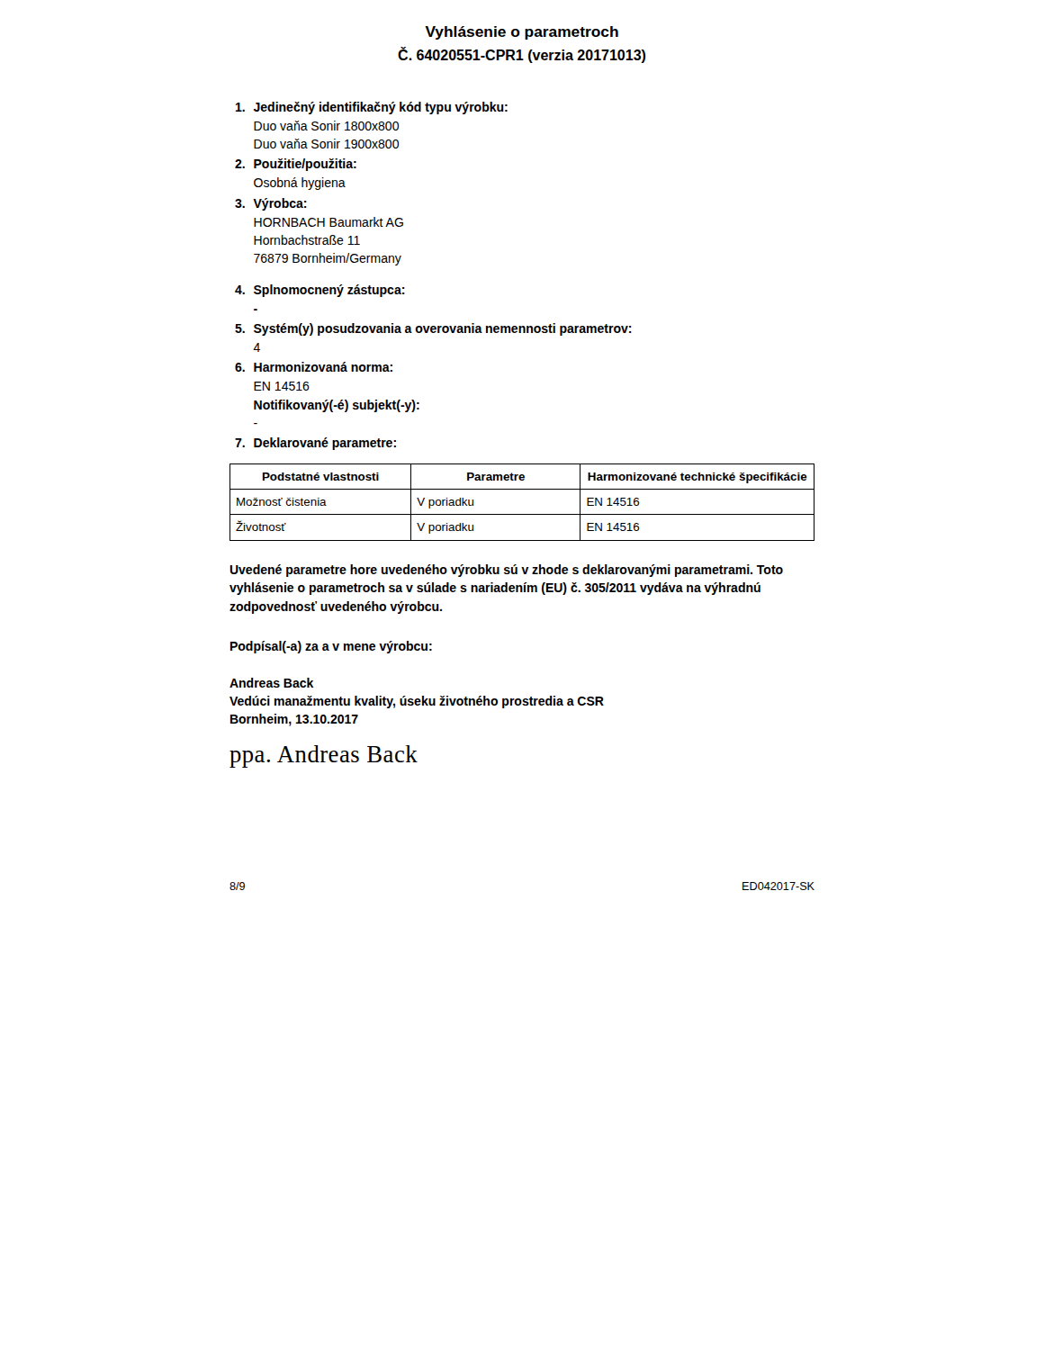Vyhlásenie o parametroch
Č. 64020551-CPR1 (verzia 20171013)
Jedinečný identifikačný kód typu výrobku:
Duo vaňa Sonir 1800x800
Duo vaňa Sonir 1900x800
Použitie/použitia:
Osobná hygiena
Výrobca:
HORNBACH Baumarkt AG
Hornbachstraße 11
76879 Bornheim/Germany
Splnomocnený zástupca:
-
Systém(y) posudzovania a overovania nemennosti parametrov:
4
Harmonizovaná norma:
EN 14516
Notifikovaný(-é) subjekt(-y):
-
Deklarované parametre:
| Podstatné vlastnosti | Parametre | Harmonizované technické špecifikácie |
| --- | --- | --- |
| Možnosť čistenia | V poriadku | EN 14516 |
| Životnosť | V poriadku | EN 14516 |
Uvedené parametre hore uvedeného výrobku sú v zhode s deklarovanými parametrami. Toto vyhlásenie o parametroch sa v súlade s nariadením (EU) č. 305/2011 vydáva na výhradnú zodpovednosť uvedeného výrobcu.
Podpísal(-a) za a v mene výrobcu:
Andreas Back
Vedúci manažmentu kvality, úseku životného prostredia a CSR
Bornheim, 13.10.2017
ppa. Andreas Back
8/9
ED042017-SK